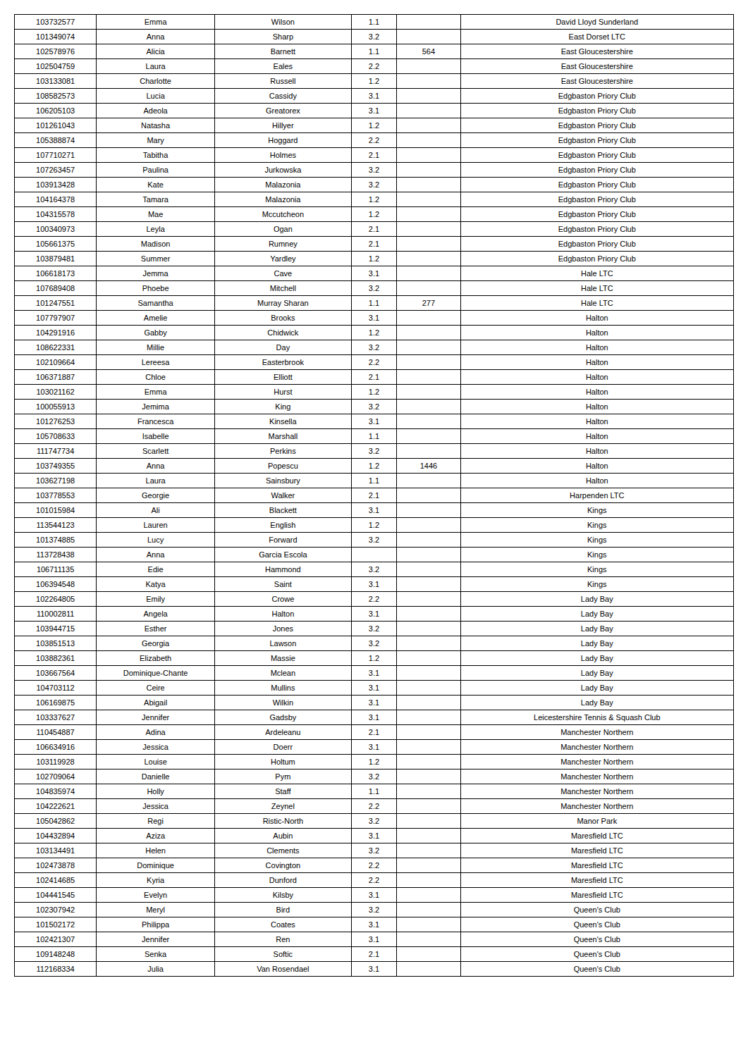| 103732577 | Emma | Wilson | 1.1 | | David Lloyd Sunderland |
| 101349074 | Anna | Sharp | 3.2 | | East Dorset LTC |
| 102578976 | Alicia | Barnett | 1.1 | 564 | East Gloucestershire |
| 102504759 | Laura | Eales | 2.2 | | East Gloucestershire |
| 103133081 | Charlotte | Russell | 1.2 | | East Gloucestershire |
| 108582573 | Lucia | Cassidy | 3.1 | | Edgbaston Priory Club |
| 106205103 | Adeola | Greatorex | 3.1 | | Edgbaston Priory Club |
| 101261043 | Natasha | Hillyer | 1.2 | | Edgbaston Priory Club |
| 105388874 | Mary | Hoggard | 2.2 | | Edgbaston Priory Club |
| 107710271 | Tabitha | Holmes | 2.1 | | Edgbaston Priory Club |
| 107263457 | Paulina | Jurkowska | 3.2 | | Edgbaston Priory Club |
| 103913428 | Kate | Malazonia | 3.2 | | Edgbaston Priory Club |
| 104164378 | Tamara | Malazonia | 1.2 | | Edgbaston Priory Club |
| 104315578 | Mae | Mccutcheon | 1.2 | | Edgbaston Priory Club |
| 100340973 | Leyla | Ogan | 2.1 | | Edgbaston Priory Club |
| 105661375 | Madison | Rumney | 2.1 | | Edgbaston Priory Club |
| 103879481 | Summer | Yardley | 1.2 | | Edgbaston Priory Club |
| 106618173 | Jemma | Cave | 3.1 | | Hale LTC |
| 107689408 | Phoebe | Mitchell | 3.2 | | Hale LTC |
| 101247551 | Samantha | Murray Sharan | 1.1 | 277 | Hale LTC |
| 107797907 | Amelie | Brooks | 3.1 | | Halton |
| 104291916 | Gabby | Chidwick | 1.2 | | Halton |
| 108622331 | Millie | Day | 3.2 | | Halton |
| 102109664 | Lereesa | Easterbrook | 2.2 | | Halton |
| 106371887 | Chloe | Elliott | 2.1 | | Halton |
| 103021162 | Emma | Hurst | 1.2 | | Halton |
| 100055913 | Jemima | King | 3.2 | | Halton |
| 101276253 | Francesca | Kinsella | 3.1 | | Halton |
| 105708633 | Isabelle | Marshall | 1.1 | | Halton |
| 111747734 | Scarlett | Perkins | 3.2 | | Halton |
| 103749355 | Anna | Popescu | 1.2 | 1446 | Halton |
| 103627198 | Laura | Sainsbury | 1.1 | | Halton |
| 103778553 | Georgie | Walker | 2.1 | | Harpenden LTC |
| 101015984 | Ali | Blackett | 3.1 | | Kings |
| 113544123 | Lauren | English | 1.2 | | Kings |
| 101374885 | Lucy | Forward | 3.2 | | Kings |
| 113728438 | Anna | Garcia Escola | | | Kings |
| 106711135 | Edie | Hammond | 3.2 | | Kings |
| 106394548 | Katya | Saint | 3.1 | | Kings |
| 102264805 | Emily | Crowe | 2.2 | | Lady Bay |
| 110002811 | Angela | Halton | 3.1 | | Lady Bay |
| 103944715 | Esther | Jones | 3.2 | | Lady Bay |
| 103851513 | Georgia | Lawson | 3.2 | | Lady Bay |
| 103882361 | Elizabeth | Massie | 1.2 | | Lady Bay |
| 103667564 | Dominique-Chante | Mclean | 3.1 | | Lady Bay |
| 104703112 | Ceire | Mullins | 3.1 | | Lady Bay |
| 106169875 | Abigail | Wilkin | 3.1 | | Lady Bay |
| 103337627 | Jennifer | Gadsby | 3.1 | | Leicestershire Tennis & Squash Club |
| 110454887 | Adina | Ardeleanu | 2.1 | | Manchester Northern |
| 106634916 | Jessica | Doerr | 3.1 | | Manchester Northern |
| 103119928 | Louise | Holtum | 1.2 | | Manchester Northern |
| 102709064 | Danielle | Pym | 3.2 | | Manchester Northern |
| 104835974 | Holly | Staff | 1.1 | | Manchester Northern |
| 104222621 | Jessica | Zeynel | 2.2 | | Manchester Northern |
| 105042862 | Regi | Ristic-North | 3.2 | | Manor Park |
| 104432894 | Aziza | Aubin | 3.1 | | Maresfield LTC |
| 103134491 | Helen | Clements | 3.2 | | Maresfield LTC |
| 102473878 | Dominique | Covington | 2.2 | | Maresfield LTC |
| 102414685 | Kyria | Dunford | 2.2 | | Maresfield LTC |
| 104441545 | Evelyn | Kilsby | 3.1 | | Maresfield LTC |
| 102307942 | Meryl | Bird | 3.2 | | Queen's Club |
| 101502172 | Philippa | Coates | 3.1 | | Queen's Club |
| 102421307 | Jennifer | Ren | 3.1 | | Queen's Club |
| 109148248 | Senka | Softic | 2.1 | | Queen's Club |
| 112168334 | Julia | Van Rosendael | 3.1 | | Queen's Club |